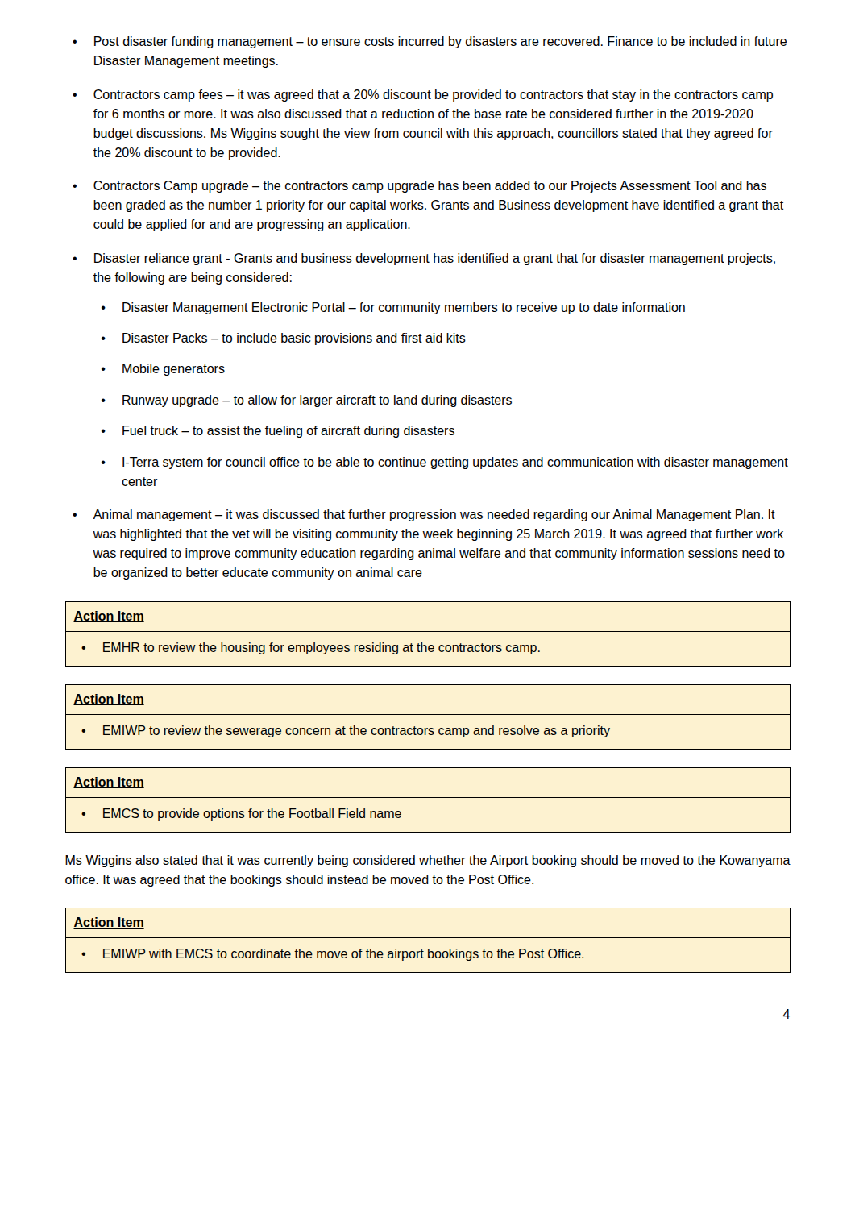Post disaster funding management – to ensure costs incurred by disasters are recovered. Finance to be included in future Disaster Management meetings.
Contractors camp fees – it was agreed that a 20% discount be provided to contractors that stay in the contractors camp for 6 months or more. It was also discussed that a reduction of the base rate be considered further in the 2019-2020 budget discussions. Ms Wiggins sought the view from council with this approach, councillors stated that they agreed for the 20% discount to be provided.
Contractors Camp upgrade – the contractors camp upgrade has been added to our Projects Assessment Tool and has been graded as the number 1 priority for our capital works. Grants and Business development have identified a grant that could be applied for and are progressing an application.
Disaster reliance grant - Grants and business development has identified a grant that for disaster management projects, the following are being considered:
Disaster Management Electronic Portal – for community members to receive up to date information
Disaster Packs – to include basic provisions and first aid kits
Mobile generators
Runway upgrade – to allow for larger aircraft to land during disasters
Fuel truck – to assist the fueling of aircraft during disasters
I-Terra system for council office to be able to continue getting updates and communication with disaster management center
Animal management – it was discussed that further progression was needed regarding our Animal Management Plan. It was highlighted that the vet will be visiting community the week beginning 25 March 2019. It was agreed that further work was required to improve community education regarding animal welfare and that community information sessions need to be organized to better educate community on animal care
Action Item
EMHR to review the housing for employees residing at the contractors camp.
Action Item
EMIWP to review the sewerage concern at the contractors camp and resolve as a priority
Action Item
EMCS to provide options for the Football Field name
Ms Wiggins also stated that it was currently being considered whether the Airport booking should be moved to the Kowanyama office. It was agreed that the bookings should instead be moved to the Post Office.
Action Item
EMIWP with EMCS to coordinate the move of the airport bookings to the Post Office.
4